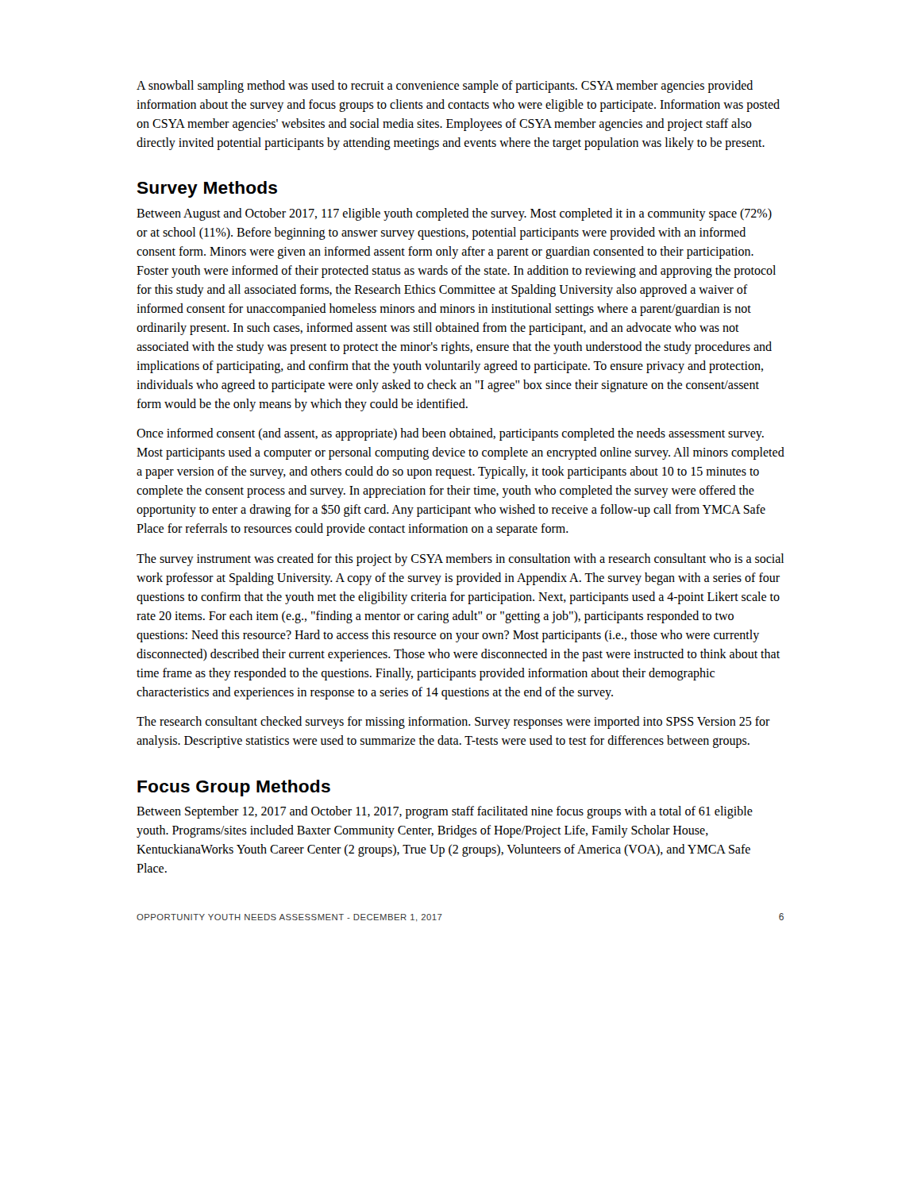A snowball sampling method was used to recruit a convenience sample of participants. CSYA member agencies provided information about the survey and focus groups to clients and contacts who were eligible to participate. Information was posted on CSYA member agencies' websites and social media sites. Employees of CSYA member agencies and project staff also directly invited potential participants by attending meetings and events where the target population was likely to be present.
Survey Methods
Between August and October 2017, 117 eligible youth completed the survey. Most completed it in a community space (72%) or at school (11%). Before beginning to answer survey questions, potential participants were provided with an informed consent form. Minors were given an informed assent form only after a parent or guardian consented to their participation. Foster youth were informed of their protected status as wards of the state. In addition to reviewing and approving the protocol for this study and all associated forms, the Research Ethics Committee at Spalding University also approved a waiver of informed consent for unaccompanied homeless minors and minors in institutional settings where a parent/guardian is not ordinarily present. In such cases, informed assent was still obtained from the participant, and an advocate who was not associated with the study was present to protect the minor's rights, ensure that the youth understood the study procedures and implications of participating, and confirm that the youth voluntarily agreed to participate. To ensure privacy and protection, individuals who agreed to participate were only asked to check an "I agree" box since their signature on the consent/assent form would be the only means by which they could be identified.
Once informed consent (and assent, as appropriate) had been obtained, participants completed the needs assessment survey. Most participants used a computer or personal computing device to complete an encrypted online survey. All minors completed a paper version of the survey, and others could do so upon request. Typically, it took participants about 10 to 15 minutes to complete the consent process and survey. In appreciation for their time, youth who completed the survey were offered the opportunity to enter a drawing for a $50 gift card. Any participant who wished to receive a follow-up call from YMCA Safe Place for referrals to resources could provide contact information on a separate form.
The survey instrument was created for this project by CSYA members in consultation with a research consultant who is a social work professor at Spalding University. A copy of the survey is provided in Appendix A. The survey began with a series of four questions to confirm that the youth met the eligibility criteria for participation. Next, participants used a 4-point Likert scale to rate 20 items. For each item (e.g., "finding a mentor or caring adult" or "getting a job"), participants responded to two questions: Need this resource? Hard to access this resource on your own? Most participants (i.e., those who were currently disconnected) described their current experiences. Those who were disconnected in the past were instructed to think about that time frame as they responded to the questions. Finally, participants provided information about their demographic characteristics and experiences in response to a series of 14 questions at the end of the survey.
The research consultant checked surveys for missing information. Survey responses were imported into SPSS Version 25 for analysis. Descriptive statistics were used to summarize the data. T-tests were used to test for differences between groups.
Focus Group Methods
Between September 12, 2017 and October 11, 2017, program staff facilitated nine focus groups with a total of 61 eligible youth. Programs/sites included Baxter Community Center, Bridges of Hope/Project Life, Family Scholar House, KentuckianaWorks Youth Career Center (2 groups), True Up (2 groups), Volunteers of America (VOA), and YMCA Safe Place.
OPPORTUNITY YOUTH NEEDS ASSESSMENT - DECEMBER 1, 2017 6